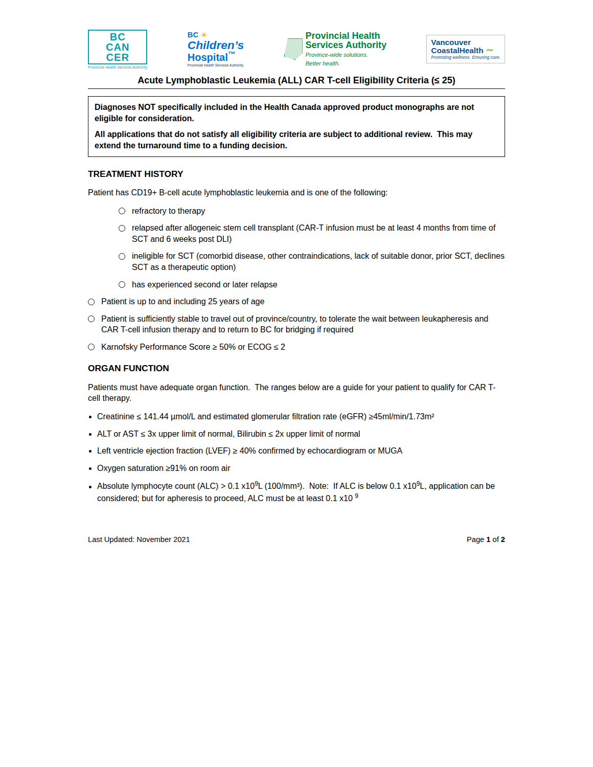BC
CAN
CER
Provincial Health Services Authority
BC ☀
Children’s
Hospital™
Provincial Health Services Authority
Provincial Health
Services Authority
Province-wide solutions.
Better health.
Vancouver
CoastalHealth ∼
Promoting wellness. Ensuring care.
Acute Lymphoblastic Leukemia (ALL) CAR T-cell Eligibility Criteria (≤ 25)
Diagnoses NOT specifically included in the Health Canada approved product monographs are not eligible for consideration.
All applications that do not satisfy all eligibility criteria are subject to additional review. This may extend the turnaround time to a funding decision.
TREATMENT HISTORY
Patient has CD19+ B-cell acute lymphoblastic leukemia and is one of the following:
refractory to therapy
relapsed after allogeneic stem cell transplant (CAR-T infusion must be at least 4 months from time of SCT and 6 weeks post DLI)
ineligible for SCT (comorbid disease, other contraindications, lack of suitable donor, prior SCT, declines SCT as a therapeutic option)
has experienced second or later relapse
Patient is up to and including 25 years of age
Patient is sufficiently stable to travel out of province/country, to tolerate the wait between leukapheresis and CAR T-cell infusion therapy and to return to BC for bridging if required
Karnofsky Performance Score ≥ 50% or ECOG ≤ 2
ORGAN FUNCTION
Patients must have adequate organ function. The ranges below are a guide for your patient to qualify for CAR T-cell therapy.
Creatinine ≤ 141.44 µmol/L and estimated glomerular filtration rate (eGFR) ≥45ml/min/1.73m²
ALT or AST ≤ 3x upper limit of normal, Bilirubin ≤ 2x upper limit of normal
Left ventricle ejection fraction (LVEF) ≥ 40% confirmed by echocardiogram or MUGA
Oxygen saturation ≥91% on room air
Absolute lymphocyte count (ALC) > 0.1 x109L (100/mm³). Note: If ALC is below 0.1 x109L, application can be considered; but for apheresis to proceed, ALC must be at least 0.1 x10 9
Last Updated: November 2021
Page 1 of 2